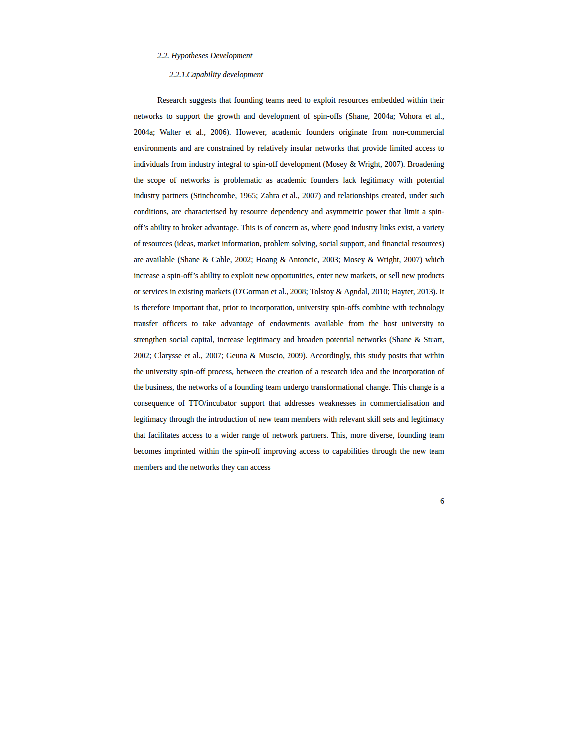2.2. Hypotheses Development
2.2.1. Capability development
Research suggests that founding teams need to exploit resources embedded within their networks to support the growth and development of spin-offs (Shane, 2004a; Vohora et al., 2004a; Walter et al., 2006). However, academic founders originate from non-commercial environments and are constrained by relatively insular networks that provide limited access to individuals from industry integral to spin-off development (Mosey & Wright, 2007). Broadening the scope of networks is problematic as academic founders lack legitimacy with potential industry partners (Stinchcombe, 1965; Zahra et al., 2007) and relationships created, under such conditions, are characterised by resource dependency and asymmetric power that limit a spin-off’s ability to broker advantage. This is of concern as, where good industry links exist, a variety of resources (ideas, market information, problem solving, social support, and financial resources) are available (Shane & Cable, 2002; Hoang & Antoncic, 2003; Mosey & Wright, 2007) which increase a spin-off’s ability to exploit new opportunities, enter new markets, or sell new products or services in existing markets (O'Gorman et al., 2008; Tolstoy & Agndal, 2010; Hayter, 2013). It is therefore important that, prior to incorporation, university spin-offs combine with technology transfer officers to take advantage of endowments available from the host university to strengthen social capital, increase legitimacy and broaden potential networks (Shane & Stuart, 2002; Clarysse et al., 2007; Geuna & Muscio, 2009). Accordingly, this study posits that within the university spin-off process, between the creation of a research idea and the incorporation of the business, the networks of a founding team undergo transformational change. This change is a consequence of TTO/incubator support that addresses weaknesses in commercialisation and legitimacy through the introduction of new team members with relevant skill sets and legitimacy that facilitates access to a wider range of network partners. This, more diverse, founding team becomes imprinted within the spin-off improving access to capabilities through the new team members and the networks they can access
6